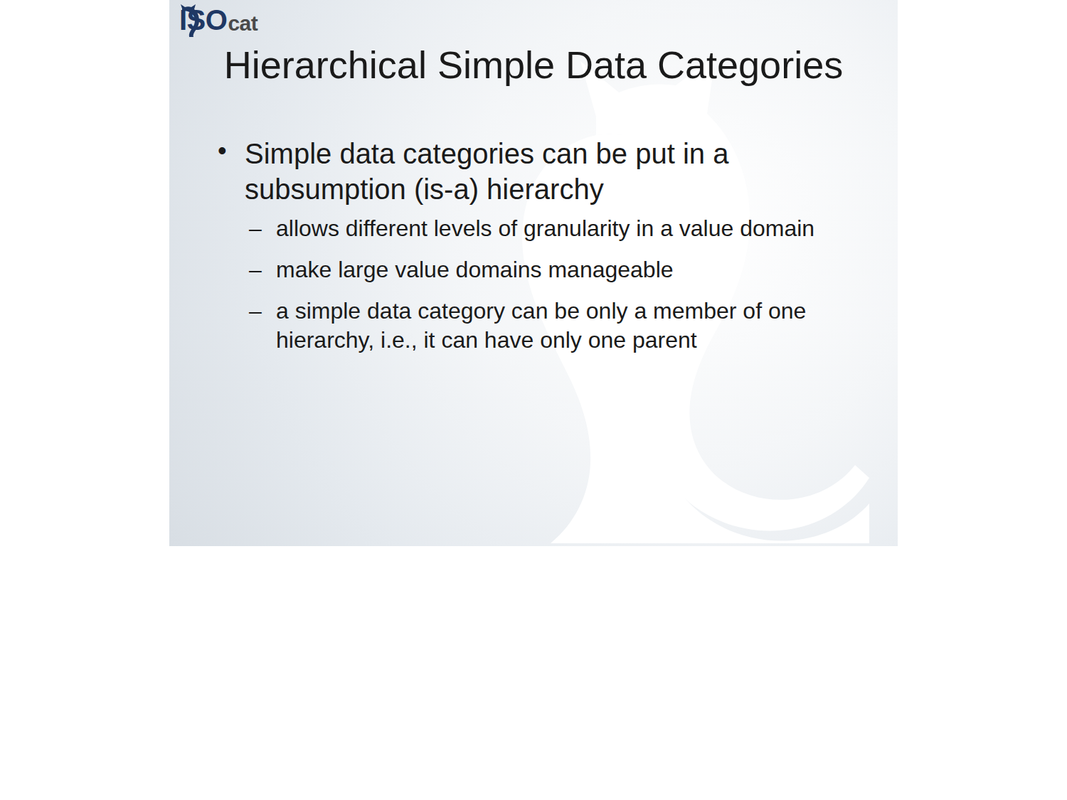ISO cat
Hierarchical Simple Data Categories
Simple data categories can be put in a subsumption (is-a) hierarchy
allows different levels of granularity in a value domain
make large value domains manageable
a simple data category can be only a member of one hierarchy, i.e., it can have only one parent